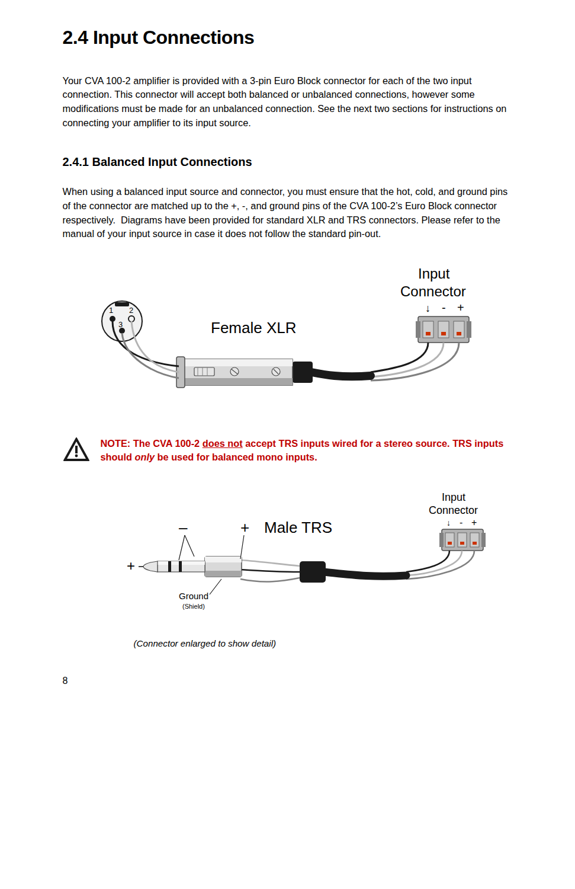2.4 Input Connections
Your CVA 100-2 amplifier is provided with a 3-pin Euro Block connector for each of the two input connection. This connector will accept both balanced or unbalanced connections, however some modifications must be made for an unbalanced connection. See the next two sections for instructions on connecting your amplifier to its input source.
2.4.1 Balanced Input Connections
When using a balanced input source and connector, you must ensure that the hot, cold, and ground pins of the connector are matched up to the +, -, and ground pins of the CVA 100-2’s Euro Block connector respectively. Diagrams have been provided for standard XLR and TRS connectors. Please refer to the manual of your input source in case it does not follow the standard pin-out.
Input Connector ↓ - + Female XLR 1 2 3
NOTE: The CVA 100-2 does not accept TRS inputs wired for a stereo source. TRS inputs should only be used for balanced mono inputs.
Input Connector ↓ - + + – + Male TRS Ground (Shield)
(Connector enlarged to show detail)
8